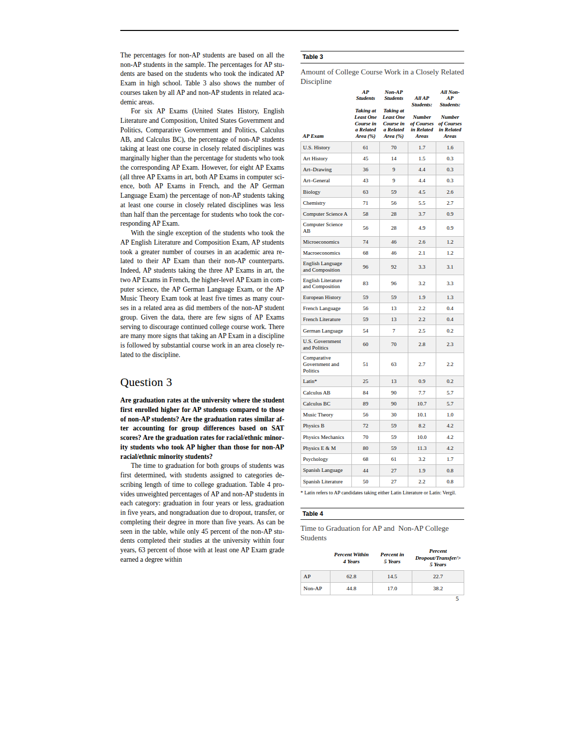The percentages for non-AP students are based on all the non-AP students in the sample. The percentages for AP students are based on the students who took the indicated AP Exam in high school. Table 3 also shows the number of courses taken by all AP and non-AP students in related academic areas.
For six AP Exams (United States History, English Literature and Composition, United States Government and Politics, Comparative Government and Politics, Calculus AB, and Calculus BC), the percentage of non-AP students taking at least one course in closely related disciplines was marginally higher than the percentage for students who took the corresponding AP Exam. However, for eight AP Exams (all three AP Exams in art, both AP Exams in computer science, both AP Exams in French, and the AP German Language Exam) the percentage of non-AP students taking at least one course in closely related disciplines was less than half than the percentage for students who took the corresponding AP Exam.
With the single exception of the students who took the AP English Literature and Composition Exam, AP students took a greater number of courses in an academic area related to their AP Exam than their non-AP counterparts. Indeed, AP students taking the three AP Exams in art, the two AP Exams in French, the higher-level AP Exam in computer science, the AP German Language Exam, or the AP Music Theory Exam took at least five times as many courses in a related area as did members of the non-AP student group. Given the data, there are few signs of AP Exams serving to discourage continued college course work. There are many more signs that taking an AP Exam in a discipline is followed by substantial course work in an area closely related to the discipline.
Question 3
Are graduation rates at the university where the student first enrolled higher for AP students compared to those of non-AP students? Are the graduation rates similar after accounting for group differences based on SAT scores? Are the graduation rates for racial/ethnic minority students who took AP higher than those for non-AP racial/ethnic minority students?
The time to graduation for both groups of students was first determined, with students assigned to categories describing length of time to college graduation. Table 4 provides unweighted percentages of AP and non-AP students in each category: graduation in four years or less, graduation in five years, and nongraduation due to dropout, transfer, or completing their degree in more than five years. As can be seen in the table, while only 45 percent of the non-AP students completed their studies at the university within four years, 63 percent of those with at least one AP Exam grade earned a degree within
Table 3
Amount of College Course Work in a Closely Related Discipline
| AP Exam | AP Students Taking at Least One Course in a Related Area (%) | Non-AP Students Taking at Least One Course in a Related Area (%) | All AP Students: Number of Courses in Related Areas | All Non-AP Students: Number of Courses in Related Areas |
| --- | --- | --- | --- | --- |
| U.S. History | 61 | 70 | 1.7 | 1.6 |
| Art History | 45 | 14 | 1.5 | 0.3 |
| Art–Drawing | 36 | 9 | 4.4 | 0.3 |
| Art–General | 43 | 9 | 4.4 | 0.3 |
| Biology | 63 | 59 | 4.5 | 2.6 |
| Chemistry | 71 | 56 | 5.5 | 2.7 |
| Computer Science A | 58 | 28 | 3.7 | 0.9 |
| Computer Science AB | 56 | 28 | 4.9 | 0.9 |
| Microeconomics | 74 | 46 | 2.6 | 1.2 |
| Macroeconomics | 68 | 46 | 2.1 | 1.2 |
| English Language and Composition | 96 | 92 | 3.3 | 3.1 |
| English Literature and Composition | 83 | 96 | 3.2 | 3.3 |
| European History | 59 | 59 | 1.9 | 1.3 |
| French Language | 56 | 13 | 2.2 | 0.4 |
| French Literature | 59 | 13 | 2.2 | 0.4 |
| German Language | 54 | 7 | 2.5 | 0.2 |
| U.S. Government and Politics | 60 | 70 | 2.8 | 2.3 |
| Comparative Government and Politics | 51 | 63 | 2.7 | 2.2 |
| Latin* | 25 | 13 | 0.9 | 0.2 |
| Calculus AB | 84 | 90 | 7.7 | 5.7 |
| Calculus BC | 89 | 90 | 10.7 | 5.7 |
| Music Theory | 56 | 30 | 10.1 | 1.0 |
| Physics B | 72 | 59 | 8.2 | 4.2 |
| Physics Mechanics | 70 | 59 | 10.0 | 4.2 |
| Physics E & M | 80 | 59 | 11.3 | 4.2 |
| Psychology | 68 | 61 | 3.2 | 1.7 |
| Spanish Language | 44 | 27 | 1.9 | 0.8 |
| Spanish Literature | 50 | 27 | 2.2 | 0.8 |
* Latin refers to AP candidates taking either Latin Literature or Latin: Vergil.
Table 4
Time to Graduation for AP and Non-AP College Students
| | Percent Within 4 Years | Percent in 5 Years | Percent Dropout/Transfer/> 5 Years |
| --- | --- | --- | --- |
| AP | 62.8 | 14.5 | 22.7 |
| Non-AP | 44.8 | 17.0 | 38.2 |
5